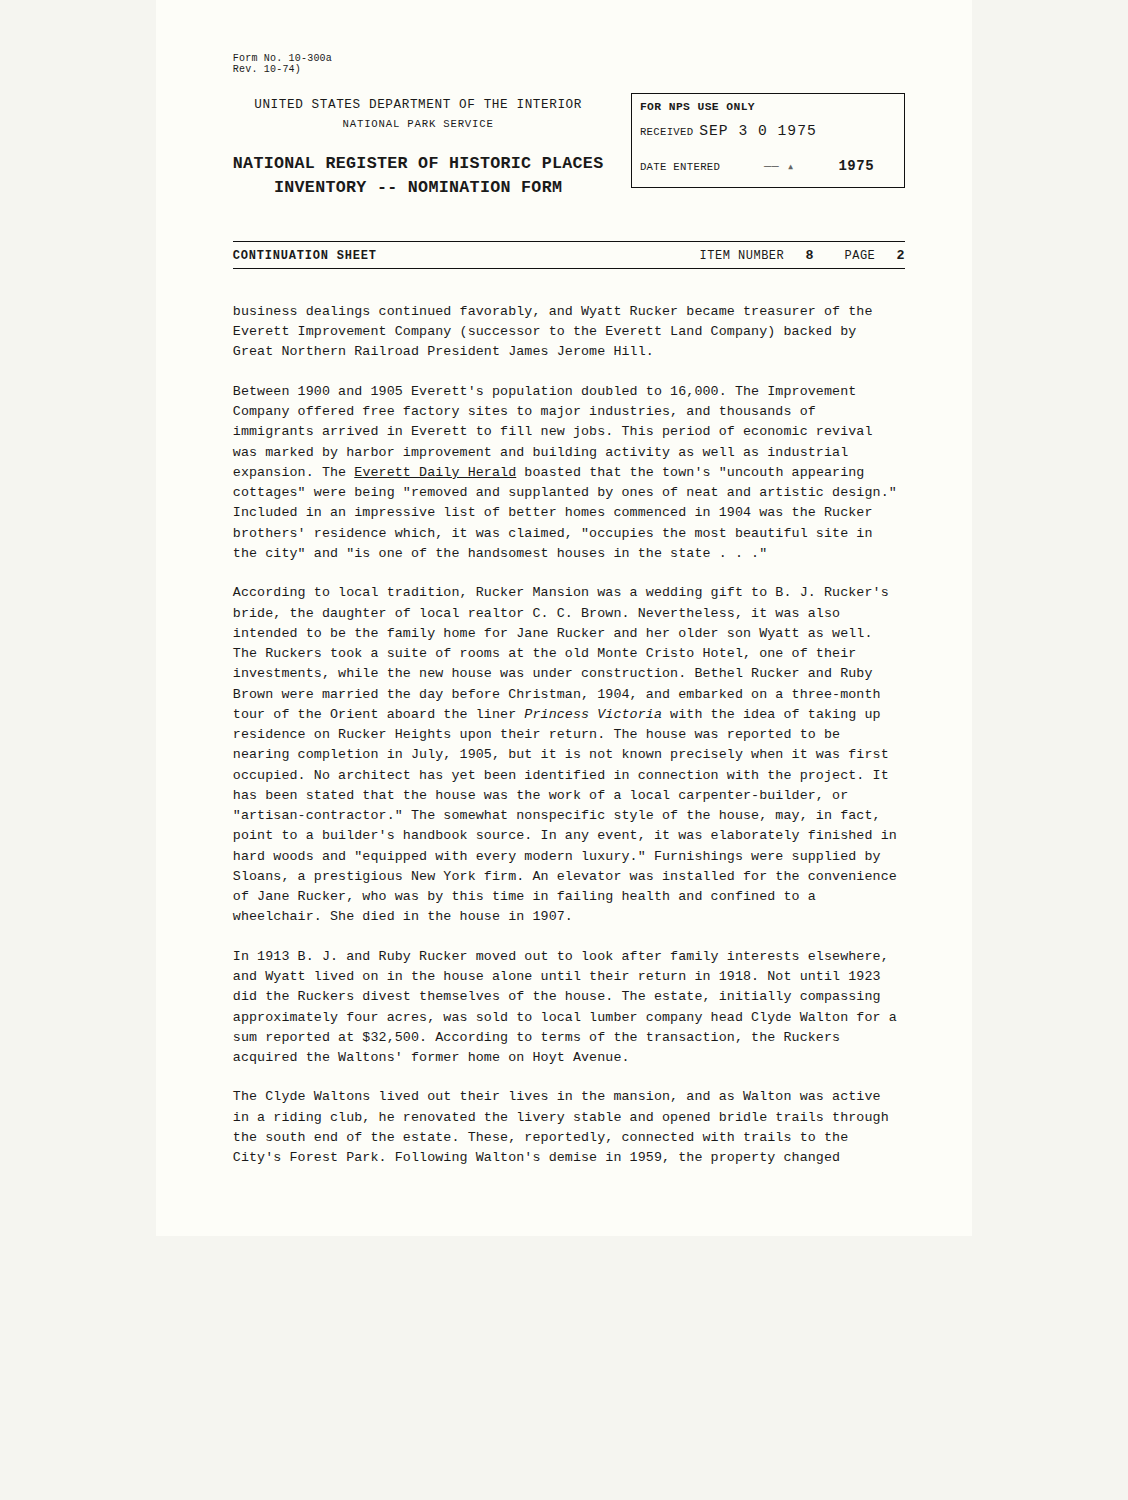Form No. 10-300a
Rev. 10-74)
UNITED STATES DEPARTMENT OF THE INTERIOR
NATIONAL PARK SERVICE
NATIONAL REGISTER OF HISTORIC PLACES INVENTORY -- NOMINATION FORM
FOR NPS USE ONLY
RECEIVED SEP 3 0 1975
DATE ENTERED —— ▴ 1975
CONTINUATION SHEET ITEM NUMBER 8 PAGE 2
business dealings continued favorably, and Wyatt Rucker became treasurer of the Everett Improvement Company (successor to the Everett Land Company) backed by Great Northern Railroad President James Jerome Hill.
Between 1900 and 1905 Everett's population doubled to 16,000. The Improvement Company offered free factory sites to major industries, and thousands of immigrants arrived in Everett to fill new jobs. This period of economic revival was marked by harbor improvement and building activity as well as industrial expansion. The Everett Daily Herald boasted that the town's "uncouth appearing cottages" were being "removed and supplanted by ones of neat and artistic design." Included in an impressive list of better homes commenced in 1904 was the Rucker brothers' residence which, it was claimed, "occupies the most beautiful site in the city" and "is one of the handsomest houses in the state . . ."
According to local tradition, Rucker Mansion was a wedding gift to B. J. Rucker's bride, the daughter of local realtor C. C. Brown. Nevertheless, it was also intended to be the family home for Jane Rucker and her older son Wyatt as well. The Ruckers took a suite of rooms at the old Monte Cristo Hotel, one of their investments, while the new house was under construction. Bethel Rucker and Ruby Brown were married the day before Christman, 1904, and embarked on a three-month tour of the Orient aboard the liner Princess Victoria with the idea of taking up residence on Rucker Heights upon their return. The house was reported to be nearing completion in July, 1905, but it is not known precisely when it was first occupied. No architect has yet been identified in connection with the project. It has been stated that the house was the work of a local carpenter-builder, or "artisan-contractor." The somewhat nonspecific style of the house, may, in fact, point to a builder's handbook source. In any event, it was elaborately finished in hard woods and "equipped with every modern luxury." Furnishings were supplied by Sloans, a prestigious New York firm. An elevator was installed for the convenience of Jane Rucker, who was by this time in failing health and confined to a wheelchair. She died in the house in 1907.
In 1913 B. J. and Ruby Rucker moved out to look after family interests elsewhere, and Wyatt lived on in the house alone until their return in 1918. Not until 1923 did the Ruckers divest themselves of the house. The estate, initially compassing approximately four acres, was sold to local lumber company head Clyde Walton for a sum reported at $32,500. According to terms of the transaction, the Ruckers acquired the Waltons' former home on Hoyt Avenue.
The Clyde Waltons lived out their lives in the mansion, and as Walton was active in a riding club, he renovated the livery stable and opened bridle trails through the south end of the estate. These, reportedly, connected with trails to the City's Forest Park. Following Walton's demise in 1959, the property changed